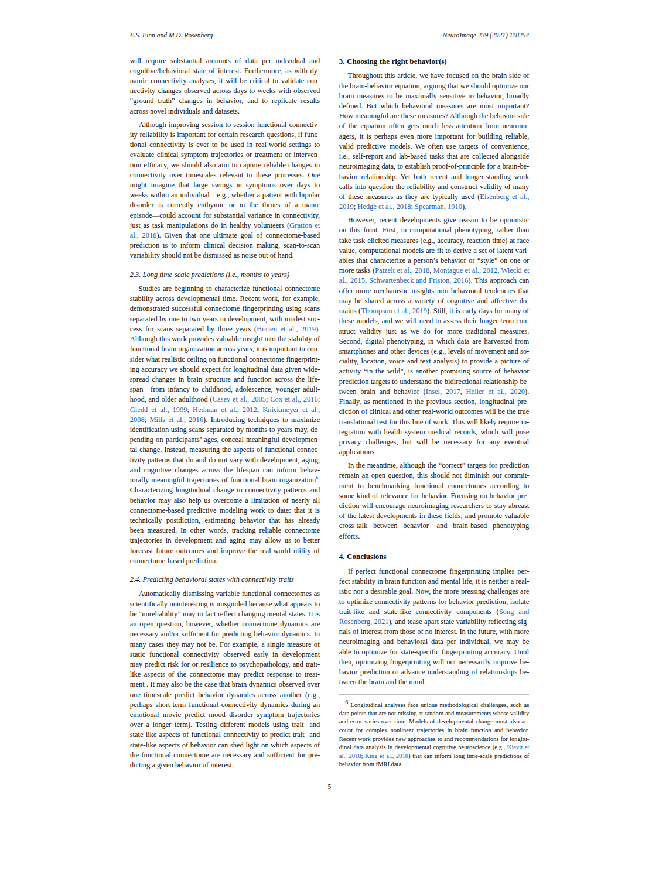E.S. Finn and M.D. Rosenberg
NeuroImage 239 (2021) 118254
will require substantial amounts of data per individual and cognitive/behavioral state of interest. Furthermore, as with dynamic connectivity analyses, it will be critical to validate connectivity changes observed across days to weeks with observed “ground truth” changes in behavior, and to replicate results across novel individuals and datasets.
Although improving session-to-session functional connectivity reliability is important for certain research questions, if functional connectivity is ever to be used in real-world settings to evaluate clinical symptom trajectories or treatment or intervention efficacy, we should also aim to capture reliable changes in connectivity over timescales relevant to these processes. One might imagine that large swings in symptoms over days to weeks within an individual—e.g., whether a patient with bipolar disorder is currently euthymic or in the throes of a manic episode—could account for substantial variance in connectivity, just as task manipulations do in healthy volunteers (Gratton et al., 2018). Given that one ultimate goal of connectome-based prediction is to inform clinical decision making, scan-to-scan variability should not be dismissed as noise out of hand.
2.3. Long time-scale predictions (i.e., months to years)
Studies are beginning to characterize functional connectome stability across developmental time. Recent work, for example, demonstrated successful connectome fingerprinting using scans separated by one to two years in development, with modest success for scans separated by three years (Horien et al., 2019). Although this work provides valuable insight into the stability of functional brain organization across years, it is important to consider what realistic ceiling on functional connectome fingerprinting accuracy we should expect for longitudinal data given widespread changes in brain structure and function across the lifespan—from infancy to childhood, adolescence, younger adulthood, and older adulthood (Casey et al., 2005; Cox et al., 2016; Giedd et al., 1999; Hedman et al., 2012; Knickmeyer et al., 2008; Mills et al., 2016). Introducing techniques to maximize identification using scans separated by months to years may, depending on participants’ ages, conceal meaningful developmental change. Instead, measuring the aspects of functional connectivity patterns that do and do not vary with development, aging, and cognitive changes across the lifespan can inform behaviorally meaningful trajectories of functional brain organization6. Characterizing longitudinal change in connectivity patterns and behavior may also help us overcome a limitation of nearly all connectome-based predictive modeling work to date: that it is technically postdiction, estimating behavior that has already been measured. In other words, tracking reliable connectome trajectories in development and aging may allow us to better forecast future outcomes and improve the real-world utility of connectome-based prediction.
2.4. Predicting behavioral states with connectivity traits
Automatically dismissing variable functional connectomes as scientifically uninteresting is misguided because what appears to be “unreliability” may in fact reflect changing mental states. It is an open question, however, whether connectome dynamics are necessary and/or sufficient for predicting behavior dynamics. In many cases they may not be. For example, a single measure of static functional connectivity observed early in development may predict risk for or resilience to psychopathology, and trait-like aspects of the connectome may predict response to treatment . It may also be the case that brain dynamics observed over one timescale predict behavior dynamics across another (e.g., perhaps short-term functional connectivity dynamics during an emotional movie predict mood disorder symptom trajectories over a longer term). Testing different models using trait- and state-like aspects of functional connectivity to predict trait- and state-like aspects of behavior can shed light on which aspects of the functional connectome are necessary and sufficient for predicting a given behavior of interest.
3. Choosing the right behavior(s)
Throughout this article, we have focused on the brain side of the brain-behavior equation, arguing that we should optimize our brain measures to be maximally sensitive to behavior, broadly defined. But which behavioral measures are most important? How meaningful are these measures? Although the behavior side of the equation often gets much less attention from neuroimagers, it is perhaps even more important for building reliable, valid predictive models. We often use targets of convenience, i.e., self-report and lab-based tasks that are collected alongside neuroimaging data, to establish proof-of-principle for a brain-behavior relationship. Yet both recent and longer-standing work calls into question the reliability and construct validity of many of these measures as they are typically used (Eisenberg et al., 2019; Hedge et al., 2018; Spearman, 1910).
However, recent developments give reason to be optimistic on this front. First, in computational phenotyping, rather than take task-elicited measures (e.g., accuracy, reaction time) at face value, computational models are fit to derive a set of latent variables that characterize a person’s behavior or “style” on one or more tasks (Patzelt et al., 2018, Montague et al., 2012, Wiecki et al., 2015, Schwartenbeck and Friston, 2016). This approach can offer more mechanistic insights into behavioral tendencies that may be shared across a variety of cognitive and affective domains (Thompson et al., 2019). Still, it is early days for many of these models, and we will need to assess their longer-term construct validity just as we do for more traditional measures. Second, digital phenotyping, in which data are harvested from smartphones and other devices (e.g., levels of movement and sociality, location, voice and text analysis) to provide a picture of activity “in the wild”, is another promising source of behavior prediction targets to understand the bidirectional relationship between brain and behavior (Insel, 2017, Heller et al., 2020). Finally, as mentioned in the previous section, longitudinal prediction of clinical and other real-world outcomes will be the true translational test for this line of work. This will likely require integration with health system medical records, which will pose privacy challenges, but will be necessary for any eventual applications.
In the meantime, although the “correct” targets for prediction remain an open question, this should not diminish our commitment to benchmarking functional connectomes according to some kind of relevance for behavior. Focusing on behavior prediction will encourage neuroimaging researchers to stay abreast of the latest developments in these fields, and promote valuable cross-talk between behavior- and brain-based phenotyping efforts.
4. Conclusions
If perfect functional connectome fingerprinting implies perfect stability in brain function and mental life, it is neither a realistic nor a desirable goal. Now, the more pressing challenges are to optimize connectivity patterns for behavior prediction, isolate trait-like and state-like connectivity components (Song and Rosenberg, 2021), and tease apart state variability reflecting signals of interest from those of no interest. In the future, with more neuroimaging and behavioral data per individual, we may be able to optimize for state-specific fingerprinting accuracy. Until then, optimizing fingerprinting will not necessarily improve behavior prediction or advance understanding of relationships between the brain and the mind.
6 Longitudinal analyses face unique methodological challenges, such as data points that are not missing at random and measurements whose validity and error varies over time. Models of developmental change must also account for complex nonlinear trajectories in brain function and behavior. Recent work provides new approaches to and recommendations for longitudinal data analysis in developmental cognitive neuroscience (e.g., Kievit et al., 2018; King et al., 2018) that can inform long time-scale predictions of behavior from fMRI data.
5